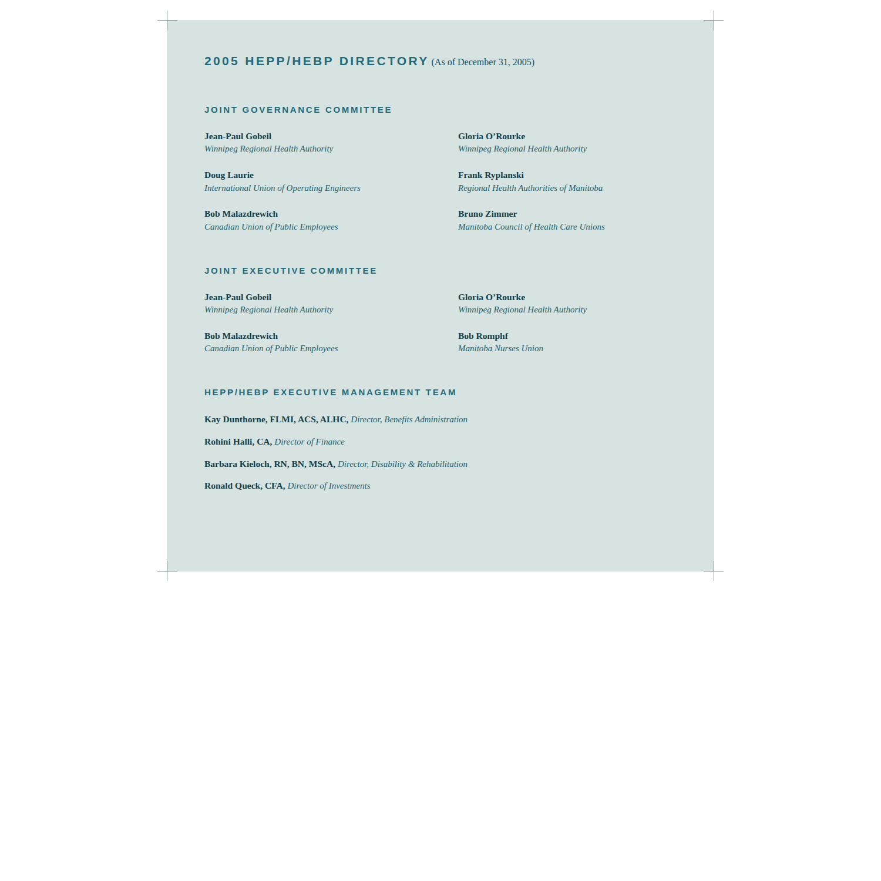2005 HEPP/HEBP DIRECTORY
(As of December 31, 2005)
JOINT GOVERNANCE COMMITTEE
Jean-Paul Gobeil Winnipeg Regional Health Authority
Doug Laurie International Union of Operating Engineers
Bob Malazdrewich Canadian Union of Public Employees
Gloria O’Rourke Winnipeg Regional Health Authority
Frank Ryplanski Regional Health Authorities of Manitoba
Bruno Zimmer Manitoba Council of Health Care Unions
JOINT EXECUTIVE COMMITTEE
Jean-Paul Gobeil Winnipeg Regional Health Authority
Bob Malazdrewich Canadian Union of Public Employees
Gloria O’Rourke Winnipeg Regional Health Authority
Bob Romphf Manitoba Nurses Union
HEPP/HEBP EXECUTIVE MANAGEMENT TEAM
Kay Dunthorne, FLMI, ACS, ALHC, Director, Benefits Administration
Rohini Halli, CA, Director of Finance
Barbara Kieloch, RN, BN, MScA, Director, Disability & Rehabilitation
Ronald Queck, CFA, Director of Investments